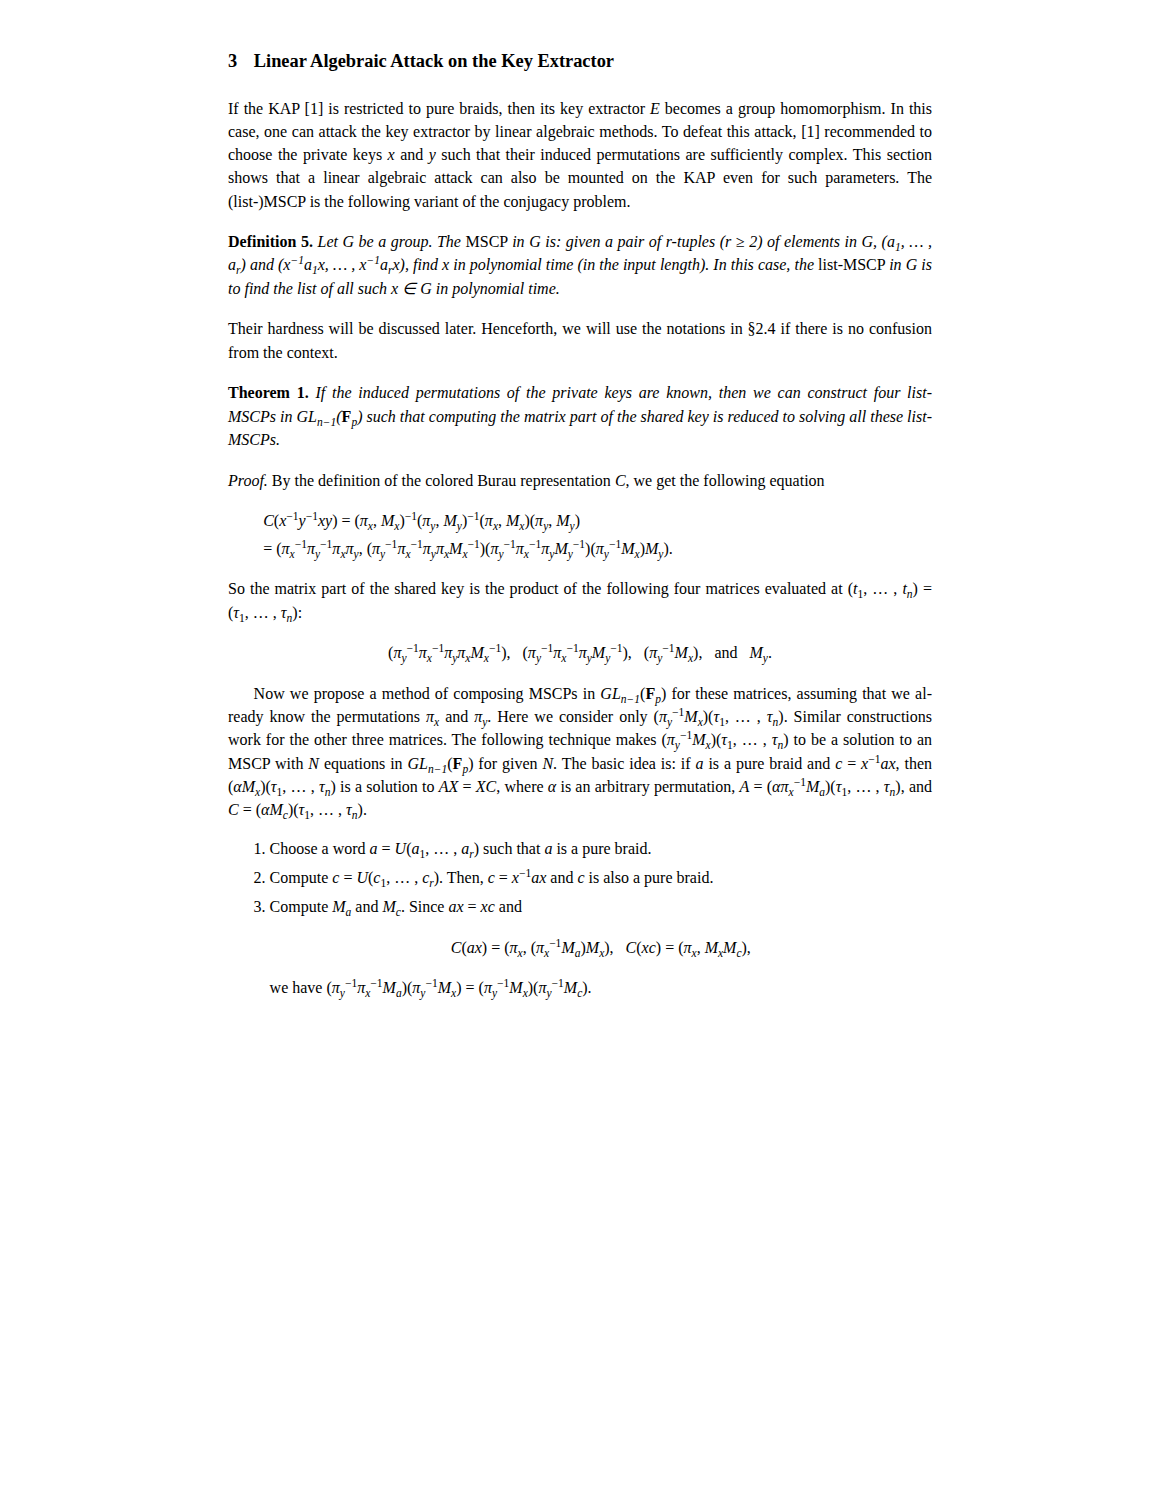3 Linear Algebraic Attack on the Key Extractor
If the KAP [1] is restricted to pure braids, then its key extractor E becomes a group homomorphism. In this case, one can attack the key extractor by linear algebraic methods. To defeat this attack, [1] recommended to choose the private keys x and y such that their induced permutations are sufficiently complex. This section shows that a linear algebraic attack can also be mounted on the KAP even for such parameters. The (list-)MSCP is the following variant of the conjugacy problem.
Definition 5. Let G be a group. The MSCP in G is: given a pair of r-tuples (r ≥ 2) of elements in G, (a1, … , ar) and (x−1a1x, … , x−1arx), find x in polynomial time (in the input length). In this case, the list-MSCP in G is to find the list of all such x ∈ G in polynomial time.
Their hardness will be discussed later. Henceforth, we will use the notations in §2.4 if there is no confusion from the context.
Theorem 1. If the induced permutations of the private keys are known, then we can construct four list-MSCPs in GLn−1(Fp) such that computing the matrix part of the shared key is reduced to solving all these list-MSCPs.
Proof. By the definition of the colored Burau representation C, we get the following equation
C(x−1y−1xy) = (πx, Mx)−1(πy, My)−1(πx, Mx)(πy, My) = (πx−1πy−1πxπy, (πy−1πx−1πyπxMx−1)(πy−1πx−1πyMy−1)(πy−1Mx)My).
So the matrix part of the shared key is the product of the following four matrices evaluated at (t1, … , tn) = (τ1, … , τn):
(πy−1πx−1πyπxMx−1), (πy−1πx−1πyMy−1), (πy−1Mx), and My.
Now we propose a method of composing MSCPs in GLn−1(Fp) for these matrices, assuming that we already know the permutations πx and πy. Here we consider only (πy−1Mx)(τ1, … , τn). Similar constructions work for the other three matrices. The following technique makes (πy−1Mx)(τ1, … , τn) to be a solution to an MSCP with N equations in GLn−1(Fp) for given N. The basic idea is: if a is a pure braid and c = x−1ax, then (αMx)(τ1, … , τn) is a solution to AX = XC, where α is an arbitrary permutation, A = (απx−1Ma)(τ1, … , τn), and C = (αMc)(τ1, … , τn).
Choose a word a = U(a1, … , ar) such that a is a pure braid.
Compute c = U(c1, … , cr). Then, c = x−1ax and c is also a pure braid.
Compute Ma and Mc. Since ax = xc and
C(ax) = (πx, (πx−1Ma)Mx), C(xc) = (πx, MxMc),
we have (πy−1πx−1Ma)(πy−1Mx) = (πy−1Mx)(πy−1Mc).